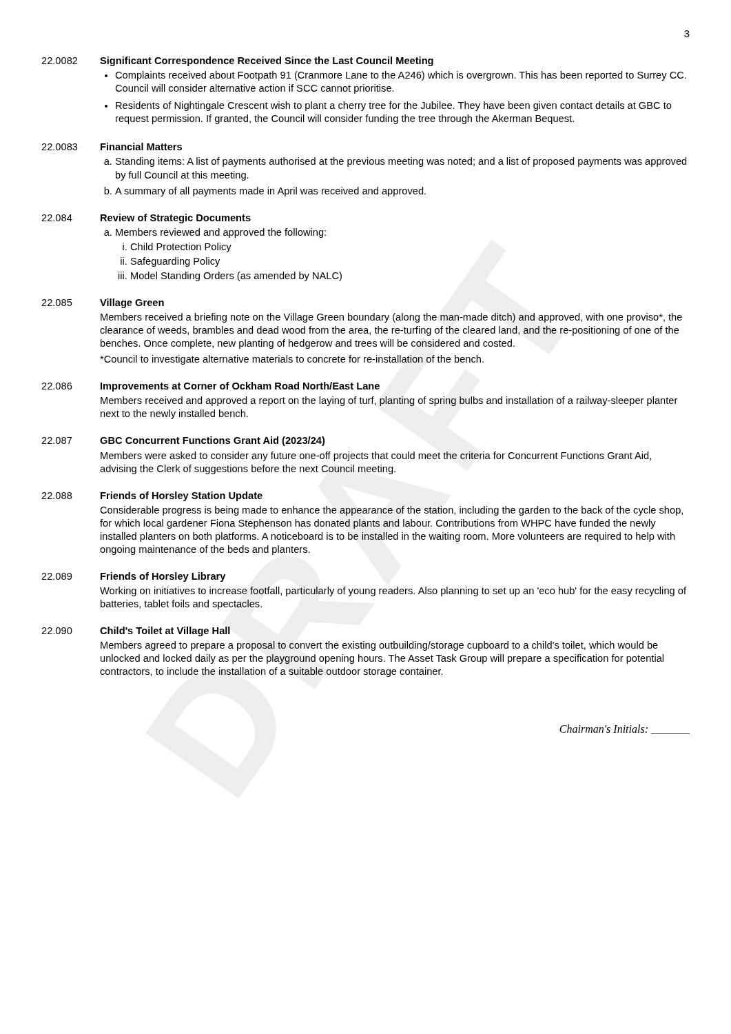DRAFT
3
22.0082
Significant Correspondence Received Since the Last Council Meeting
Complaints received about Footpath 91 (Cranmore Lane to the A246) which is overgrown. This has been reported to Surrey CC. Council will consider alternative action if SCC cannot prioritise.
Residents of Nightingale Crescent wish to plant a cherry tree for the Jubilee. They have been given contact details at GBC to request permission. If granted, the Council will consider funding the tree through the Akerman Bequest.
22.0083
Financial Matters
Standing items: A list of payments authorised at the previous meeting was noted; and a list of proposed payments was approved by full Council at this meeting.
A summary of all payments made in April was received and approved.
22.084
Review of Strategic Documents
Members reviewed and approved the following:
Child Protection Policy
Safeguarding Policy
Model Standing Orders (as amended by NALC)
22.085
Village Green
Members received a briefing note on the Village Green boundary (along the man-made ditch) and approved, with one proviso*, the clearance of weeds, brambles and dead wood from the area, the re-turfing of the cleared land, and the re-positioning of one of the benches. Once complete, new planting of hedgerow and trees will be considered and costed.
*Council to investigate alternative materials to concrete for re-installation of the bench.
22.086
Improvements at Corner of Ockham Road North/East Lane
Members received and approved a report on the laying of turf, planting of spring bulbs and installation of a railway-sleeper planter next to the newly installed bench.
22.087
GBC Concurrent Functions Grant Aid (2023/24)
Members were asked to consider any future one-off projects that could meet the criteria for Concurrent Functions Grant Aid, advising the Clerk of suggestions before the next Council meeting.
22.088
Friends of Horsley Station Update
Considerable progress is being made to enhance the appearance of the station, including the garden to the back of the cycle shop, for which local gardener Fiona Stephenson has donated plants and labour. Contributions from WHPC have funded the newly installed planters on both platforms. A noticeboard is to be installed in the waiting room. More volunteers are required to help with ongoing maintenance of the beds and planters.
22.089
Friends of Horsley Library
Working on initiatives to increase footfall, particularly of young readers. Also planning to set up an 'eco hub' for the easy recycling of batteries, tablet foils and spectacles.
22.090
Child's Toilet at Village Hall
Members agreed to prepare a proposal to convert the existing outbuilding/storage cupboard to a child's toilet, which would be unlocked and locked daily as per the playground opening hours. The Asset Task Group will prepare a specification for potential contractors, to include the installation of a suitable outdoor storage container.
Chairman's Initials: _______